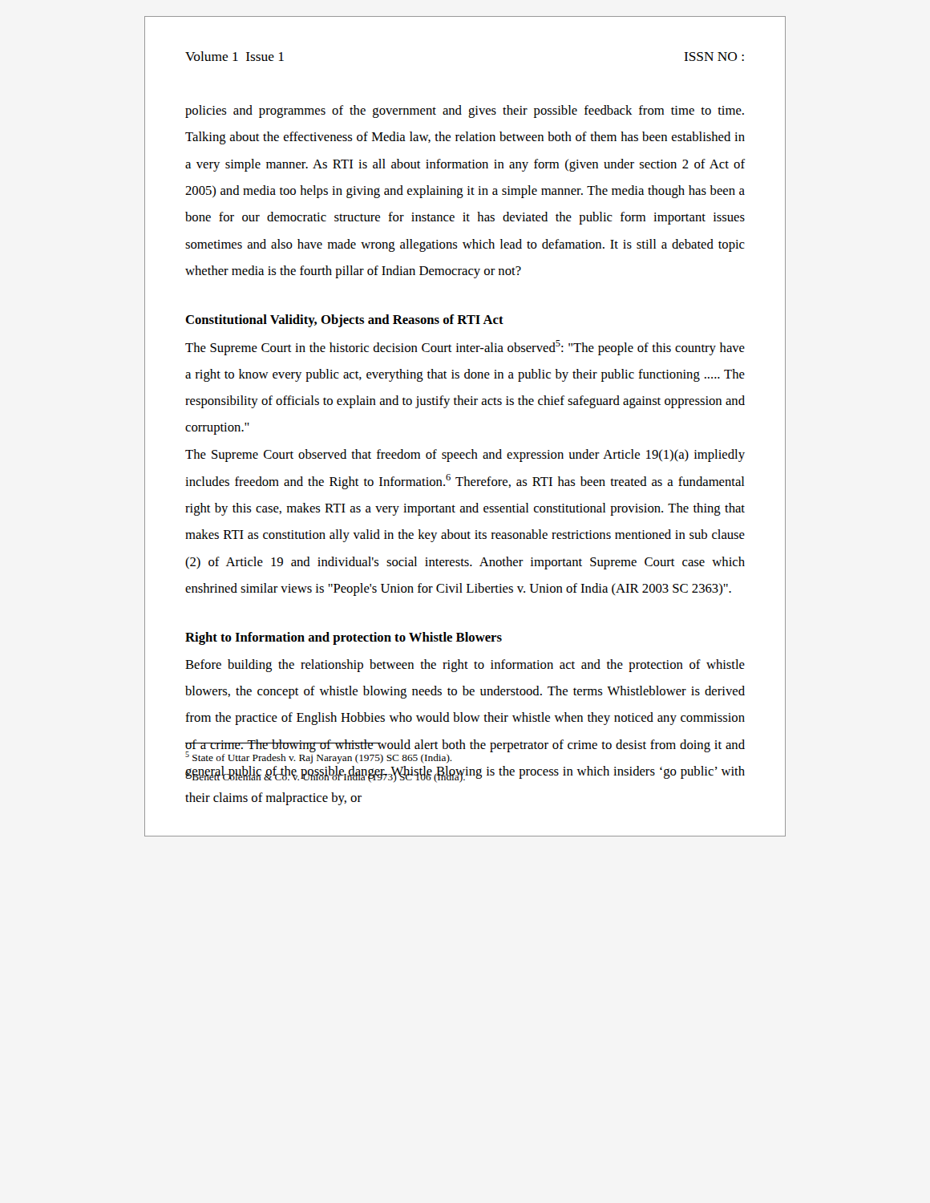Volume 1 Issue 1 ISSN NO :
policies and programmes of the government and gives their possible feedback from time to time. Talking about the effectiveness of Media law, the relation between both of them has been established in a very simple manner. As RTI is all about information in any form (given under section 2 of Act of 2005) and media too helps in giving and explaining it in a simple manner. The media though has been a bone for our democratic structure for instance it has deviated the public form important issues sometimes and also have made wrong allegations which lead to defamation. It is still a debated topic whether media is the fourth pillar of Indian Democracy or not?
Constitutional Validity, Objects and Reasons of RTI Act
The Supreme Court in the historic decision Court inter-alia observed5: "The people of this country have a right to know every public act, everything that is done in a public by their public functioning ..... The responsibility of officials to explain and to justify their acts is the chief safeguard against oppression and corruption."
The Supreme Court observed that freedom of speech and expression under Article 19(1)(a) impliedly includes freedom and the Right to Information.6 Therefore, as RTI has been treated as a fundamental right by this case, makes RTI as a very important and essential constitutional provision. The thing that makes RTI as constitution ally valid in the key about its reasonable restrictions mentioned in sub clause (2) of Article 19 and individual's social interests. Another important Supreme Court case which enshrined similar views is "People's Union for Civil Liberties v. Union of India (AIR 2003 SC 2363)".
Right to Information and protection to Whistle Blowers
Before building the relationship between the right to information act and the protection of whistle blowers, the concept of whistle blowing needs to be understood. The terms Whistleblower is derived from the practice of English Hobbies who would blow their whistle when they noticed any commission of a crime. The blowing of whistle would alert both the perpetrator of crime to desist from doing it and general public of the possible danger. Whistle Blowing is the process in which insiders ‘go public’ with their claims of malpractice by, or
5 State of Uttar Pradesh v. Raj Narayan (1975) SC 865 (India).
6 Benett Coleman & Co. v. Union of India (1973) SC 106 (India).